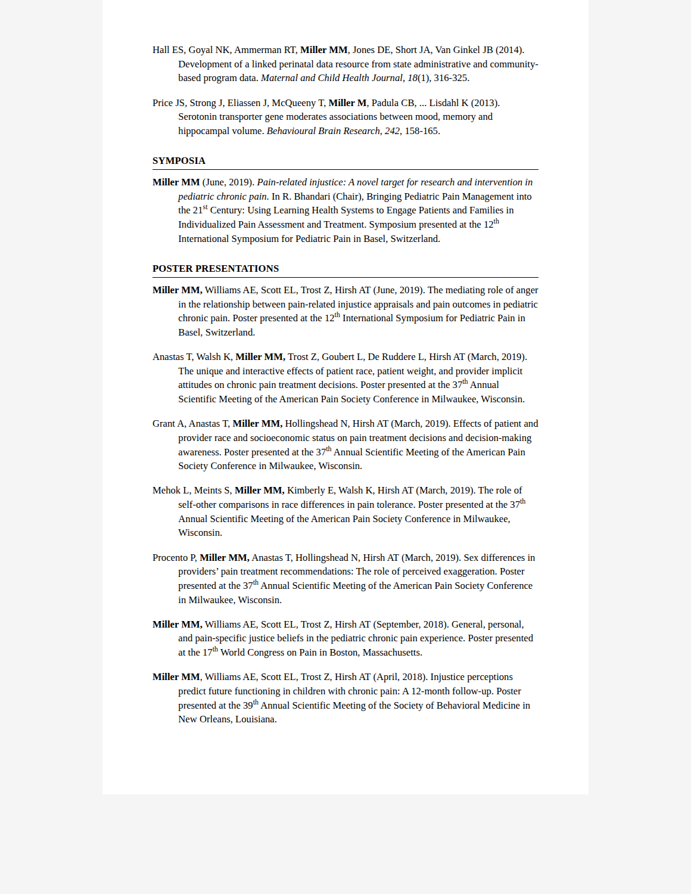Hall ES, Goyal NK, Ammerman RT, Miller MM, Jones DE, Short JA, Van Ginkel JB (2014). Development of a linked perinatal data resource from state administrative and community-based program data. Maternal and Child Health Journal, 18(1), 316-325.
Price JS, Strong J, Eliassen J, McQueeny T, Miller M, Padula CB, ... Lisdahl K (2013). Serotonin transporter gene moderates associations between mood, memory and hippocampal volume. Behavioural Brain Research, 242, 158-165.
SYMPOSIA
Miller MM (June, 2019). Pain-related injustice: A novel target for research and intervention in pediatric chronic pain. In R. Bhandari (Chair), Bringing Pediatric Pain Management into the 21st Century: Using Learning Health Systems to Engage Patients and Families in Individualized Pain Assessment and Treatment. Symposium presented at the 12th International Symposium for Pediatric Pain in Basel, Switzerland.
POSTER PRESENTATIONS
Miller MM, Williams AE, Scott EL, Trost Z, Hirsh AT (June, 2019). The mediating role of anger in the relationship between pain-related injustice appraisals and pain outcomes in pediatric chronic pain. Poster presented at the 12th International Symposium for Pediatric Pain in Basel, Switzerland.
Anastas T, Walsh K, Miller MM, Trost Z, Goubert L, De Ruddere L, Hirsh AT (March, 2019). The unique and interactive effects of patient race, patient weight, and provider implicit attitudes on chronic pain treatment decisions. Poster presented at the 37th Annual Scientific Meeting of the American Pain Society Conference in Milwaukee, Wisconsin.
Grant A, Anastas T, Miller MM, Hollingshead N, Hirsh AT (March, 2019). Effects of patient and provider race and socioeconomic status on pain treatment decisions and decision-making awareness. Poster presented at the 37th Annual Scientific Meeting of the American Pain Society Conference in Milwaukee, Wisconsin.
Mehok L, Meints S, Miller MM, Kimberly E, Walsh K, Hirsh AT (March, 2019). The role of self-other comparisons in race differences in pain tolerance. Poster presented at the 37th Annual Scientific Meeting of the American Pain Society Conference in Milwaukee, Wisconsin.
Procento P, Miller MM, Anastas T, Hollingshead N, Hirsh AT (March, 2019). Sex differences in providers’ pain treatment recommendations: The role of perceived exaggeration. Poster presented at the 37th Annual Scientific Meeting of the American Pain Society Conference in Milwaukee, Wisconsin.
Miller MM, Williams AE, Scott EL, Trost Z, Hirsh AT (September, 2018). General, personal, and pain-specific justice beliefs in the pediatric chronic pain experience. Poster presented at the 17th World Congress on Pain in Boston, Massachusetts.
Miller MM, Williams AE, Scott EL, Trost Z, Hirsh AT (April, 2018). Injustice perceptions predict future functioning in children with chronic pain: A 12-month follow-up. Poster presented at the 39th Annual Scientific Meeting of the Society of Behavioral Medicine in New Orleans, Louisiana.